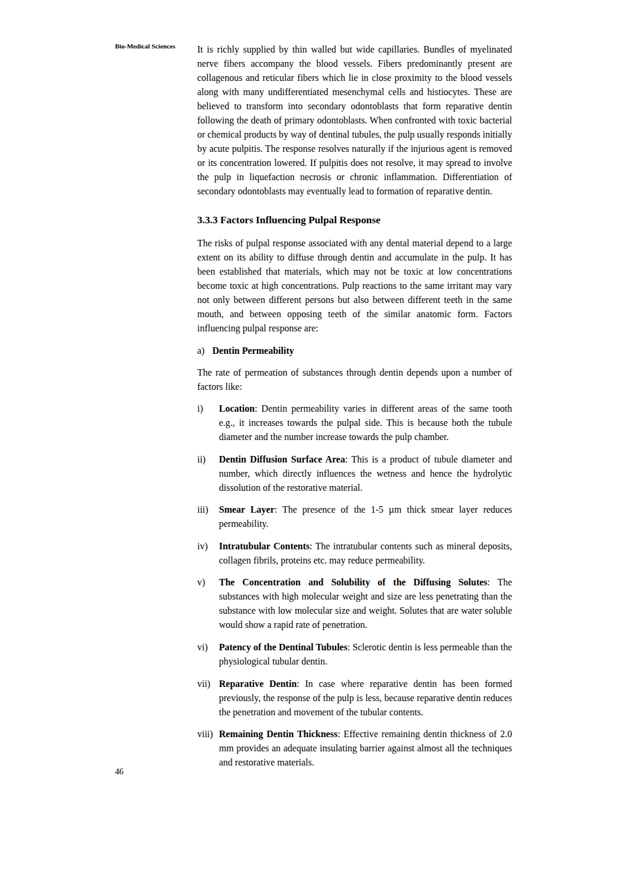Bio-Medical Sciences
It is richly supplied by thin walled but wide capillaries. Bundles of myelinated nerve fibers accompany the blood vessels. Fibers predominantly present are collagenous and reticular fibers which lie in close proximity to the blood vessels along with many undifferentiated mesenchymal cells and histiocytes. These are believed to transform into secondary odontoblasts that form reparative dentin following the death of primary odontoblasts. When confronted with toxic bacterial or chemical products by way of dentinal tubules, the pulp usually responds initially by acute pulpitis. The response resolves naturally if the injurious agent is removed or its concentration lowered. If pulpitis does not resolve, it may spread to involve the pulp in liquefaction necrosis or chronic inflammation. Differentiation of secondary odontoblasts may eventually lead to formation of reparative dentin.
3.3.3 Factors Influencing Pulpal Response
The risks of pulpal response associated with any dental material depend to a large extent on its ability to diffuse through dentin and accumulate in the pulp. It has been established that materials, which may not be toxic at low concentrations become toxic at high concentrations. Pulp reactions to the same irritant may vary not only between different persons but also between different teeth in the same mouth, and between opposing teeth of the similar anatomic form. Factors influencing pulpal response are:
a)
Dentin Permeability
The rate of permeation of substances through dentin depends upon a number of factors like:
i)
Location: Dentin permeability varies in different areas of the same tooth e.g., it increases towards the pulpal side. This is because both the tubule diameter and the number increase towards the pulp chamber.
ii)
Dentin Diffusion Surface Area: This is a product of tubule diameter and number, which directly influences the wetness and hence the hydrolytic dissolution of the restorative material.
iii)
Smear Layer: The presence of the 1-5 µm thick smear layer reduces permeability.
iv)
Intratubular Contents: The intratubular contents such as mineral deposits, collagen fibrils, proteins etc. may reduce permeability.
v)
The Concentration and Solubility of the Diffusing Solutes: The substances with high molecular weight and size are less penetrating than the substance with low molecular size and weight. Solutes that are water soluble would show a rapid rate of penetration.
vi)
Patency of the Dentinal Tubules: Sclerotic dentin is less permeable than the physiological tubular dentin.
vii)
Reparative Dentin: In case where reparative dentin has been formed previously, the response of the pulp is less, because reparative dentin reduces the penetration and movement of the tubular contents.
viii)
Remaining Dentin Thickness: Effective remaining dentin thickness of 2.0 mm provides an adequate insulating barrier against almost all the techniques and restorative materials.
46